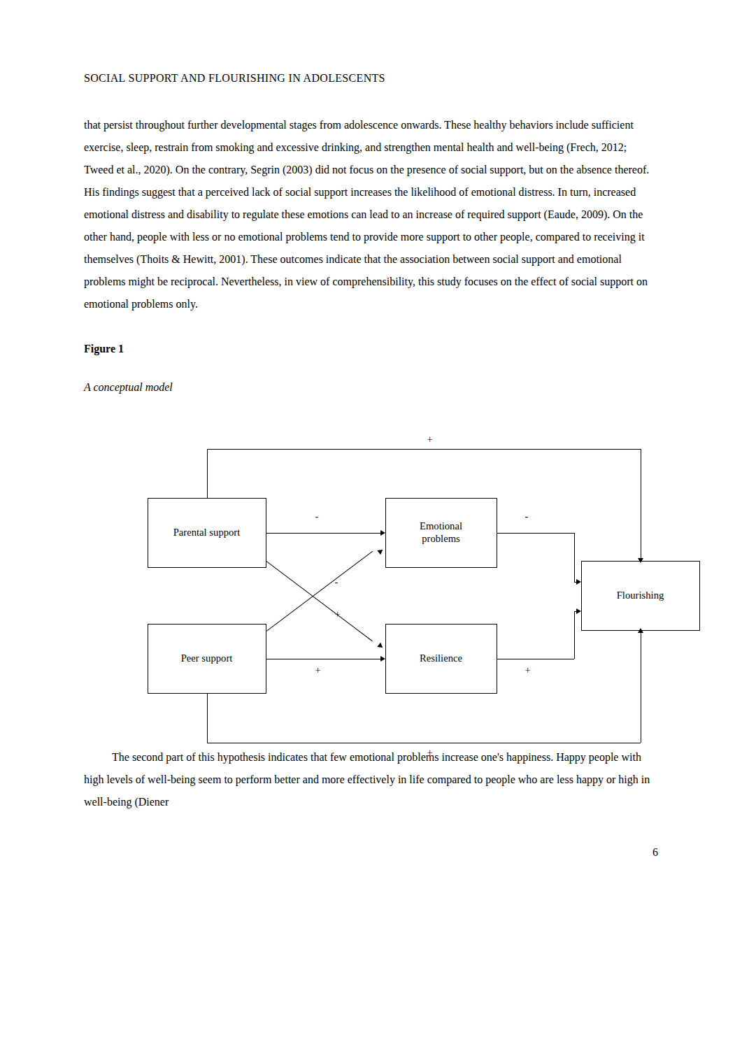SOCIAL SUPPORT AND FLOURISHING IN ADOLESCENTS
that persist throughout further developmental stages from adolescence onwards. These healthy behaviors include sufficient exercise, sleep, restrain from smoking and excessive drinking, and strengthen mental health and well-being (Frech, 2012; Tweed et al., 2020). On the contrary, Segrin (2003) did not focus on the presence of social support, but on the absence thereof. His findings suggest that a perceived lack of social support increases the likelihood of emotional distress. In turn, increased emotional distress and disability to regulate these emotions can lead to an increase of required support (Eaude, 2009). On the other hand, people with less or no emotional problems tend to provide more support to other people, compared to receiving it themselves (Thoits & Hewitt, 2001). These outcomes indicate that the association between social support and emotional problems might be reciprocal. Nevertheless, in view of comprehensibility, this study focuses on the effect of social support on emotional problems only.
Figure 1
A conceptual model
Parental support
Emotional
problems
Peer support
Resilience
Flourishing
+
+
-
+
+
-
-
+
The second part of this hypothesis indicates that few emotional problems increase one's happiness. Happy people with high levels of well-being seem to perform better and more effectively in life compared to people who are less happy or high in well-being (Diener
6